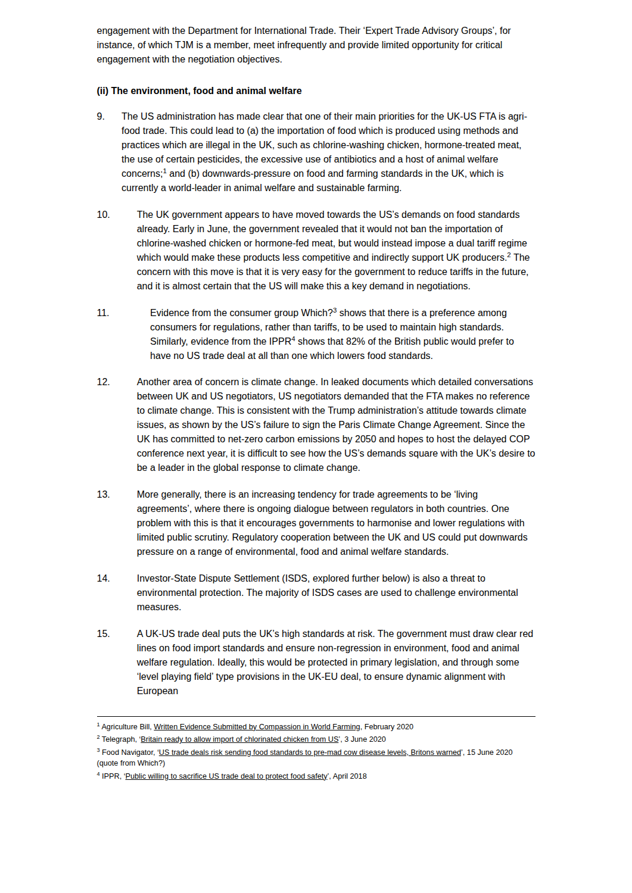engagement with the Department for International Trade. Their ‘Expert Trade Advisory Groups’, for instance, of which TJM is a member, meet infrequently and provide limited opportunity for critical engagement with the negotiation objectives.
(ii) The environment, food and animal welfare
9. The US administration has made clear that one of their main priorities for the UK-US FTA is agri-food trade. This could lead to (a) the importation of food which is produced using methods and practices which are illegal in the UK, such as chlorine-washing chicken, hormone-treated meat, the use of certain pesticides, the excessive use of antibiotics and a host of animal welfare concerns;1 and (b) downwards-pressure on food and farming standards in the UK, which is currently a world-leader in animal welfare and sustainable farming.
10. The UK government appears to have moved towards the US’s demands on food standards already. Early in June, the government revealed that it would not ban the importation of chlorine-washed chicken or hormone-fed meat, but would instead impose a dual tariff regime which would make these products less competitive and indirectly support UK producers.2 The concern with this move is that it is very easy for the government to reduce tariffs in the future, and it is almost certain that the US will make this a key demand in negotiations.
11. Evidence from the consumer group Which?3 shows that there is a preference among consumers for regulations, rather than tariffs, to be used to maintain high standards. Similarly, evidence from the IPPR4 shows that 82% of the British public would prefer to have no US trade deal at all than one which lowers food standards.
12. Another area of concern is climate change. In leaked documents which detailed conversations between UK and US negotiators, US negotiators demanded that the FTA makes no reference to climate change. This is consistent with the Trump administration’s attitude towards climate issues, as shown by the US’s failure to sign the Paris Climate Change Agreement. Since the UK has committed to net-zero carbon emissions by 2050 and hopes to host the delayed COP conference next year, it is difficult to see how the US’s demands square with the UK’s desire to be a leader in the global response to climate change.
13. More generally, there is an increasing tendency for trade agreements to be ‘living agreements’, where there is ongoing dialogue between regulators in both countries. One problem with this is that it encourages governments to harmonise and lower regulations with limited public scrutiny. Regulatory cooperation between the UK and US could put downwards pressure on a range of environmental, food and animal welfare standards.
14. Investor-State Dispute Settlement (ISDS, explored further below) is also a threat to environmental protection. The majority of ISDS cases are used to challenge environmental measures.
15. A UK-US trade deal puts the UK’s high standards at risk. The government must draw clear red lines on food import standards and ensure non-regression in environment, food and animal welfare regulation. Ideally, this would be protected in primary legislation, and through some ‘level playing field’ type provisions in the UK-EU deal, to ensure dynamic alignment with European
1 Agriculture Bill, Written Evidence Submitted by Compassion in World Farming, February 2020
2 Telegraph, ‘Britain ready to allow import of chlorinated chicken from US’, 3 June 2020
3 Food Navigator, ‘US trade deals risk sending food standards to pre-mad cow disease levels, Britons warned’, 15 June 2020 (quote from Which?)
4 IPPR, ‘Public willing to sacrifice US trade deal to protect food safety’, April 2018